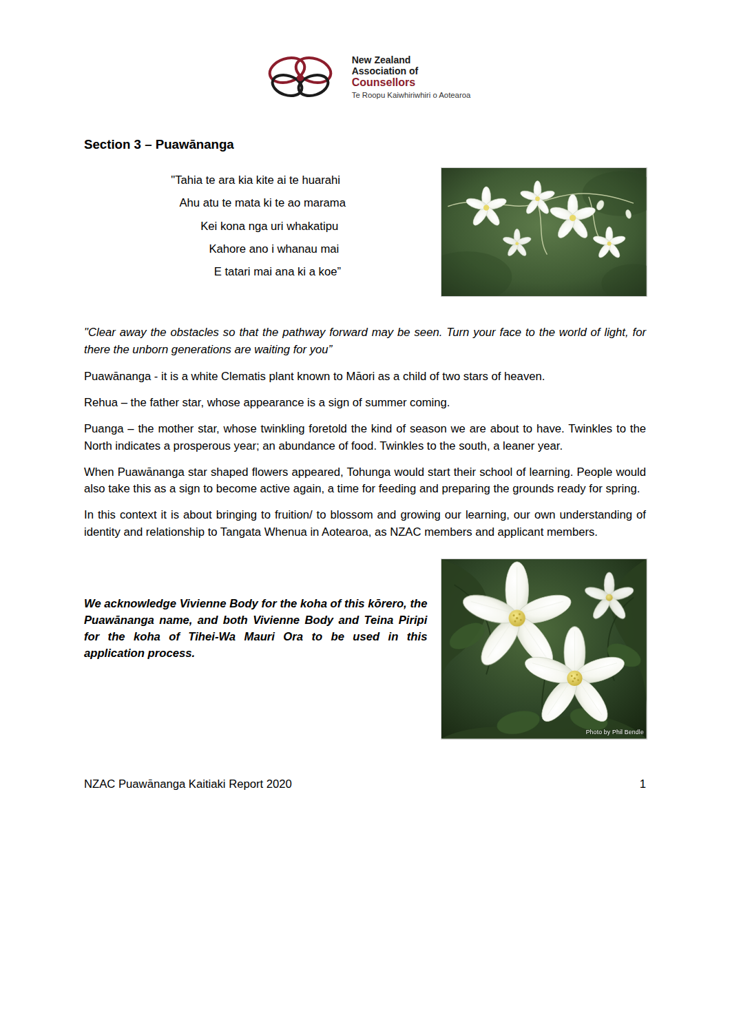New Zealand
Association of
Counsellors
Te Roopu Kaiwhiriwhiri o Aotearoa
Section 3 – Puawānanga
"Tahia te ara kia kite ai te huarahi
Ahu atu te mata ki te ao marama
Kei kona nga uri whakatipu
Kahore ano i whanau mai
E tatari mai ana ki a koe”
"Clear away the obstacles so that the pathway forward may be seen. Turn your face to the world of light, for there the unborn generations are waiting for you”
Puawānanga - it is a white Clematis plant known to Māori as a child of two stars of heaven.
Rehua – the father star, whose appearance is a sign of summer coming.
Puanga – the mother star, whose twinkling foretold the kind of season we are about to have. Twinkles to the North indicates a prosperous year; an abundance of food. Twinkles to the south, a leaner year.
When Puawānanga star shaped flowers appeared, Tohunga would start their school of learning. People would also take this as a sign to become active again, a time for feeding and preparing the grounds ready for spring.
In this context it is about bringing to fruition/ to blossom and growing our learning, our own understanding of identity and relationship to Tangata Whenua in Aotearoa, as NZAC members and applicant members.
We acknowledge Vivienne Body for the koha of this kōrero, the Puawānanga name, and both Vivienne Body and Teina Piripi for the koha of Tihei-Wa Mauri Ora to be used in this application process.
Photo by Phil Bendle
NZAC Puawānanga Kaitiaki Report 2020 1